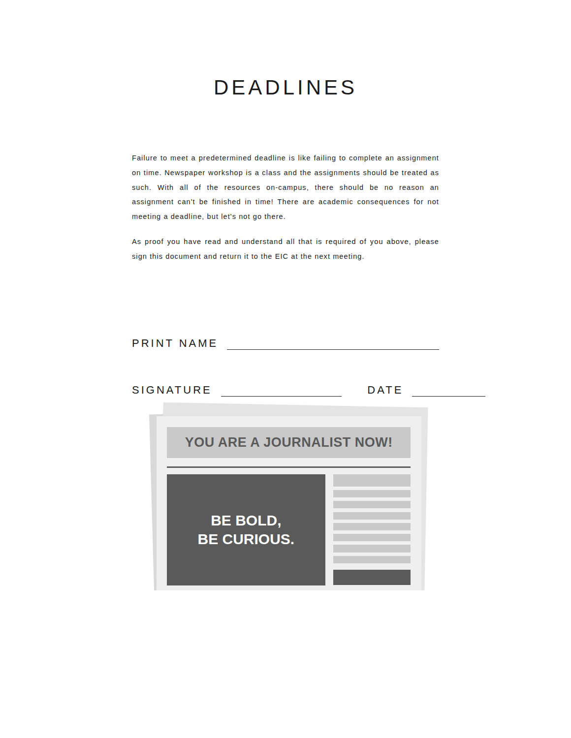DEADLINES
Failure to meet a predetermined deadline is like failing to complete an assignment on time. Newspaper workshop is a class and the assignments should be treated as such. With all of the resources on-campus, there should be no reason an assignment can't be finished in time! There are academic consequences for not meeting a deadline, but let's not go there.
As proof you have read and understand all that is required of you above, please sign this document and return it to the EIC at the next meeting.
PRINT NAME
SIGNATURE DATE
YOU ARE A JOURNALIST NOW!
BE BOLD,
BE CURIOUS.